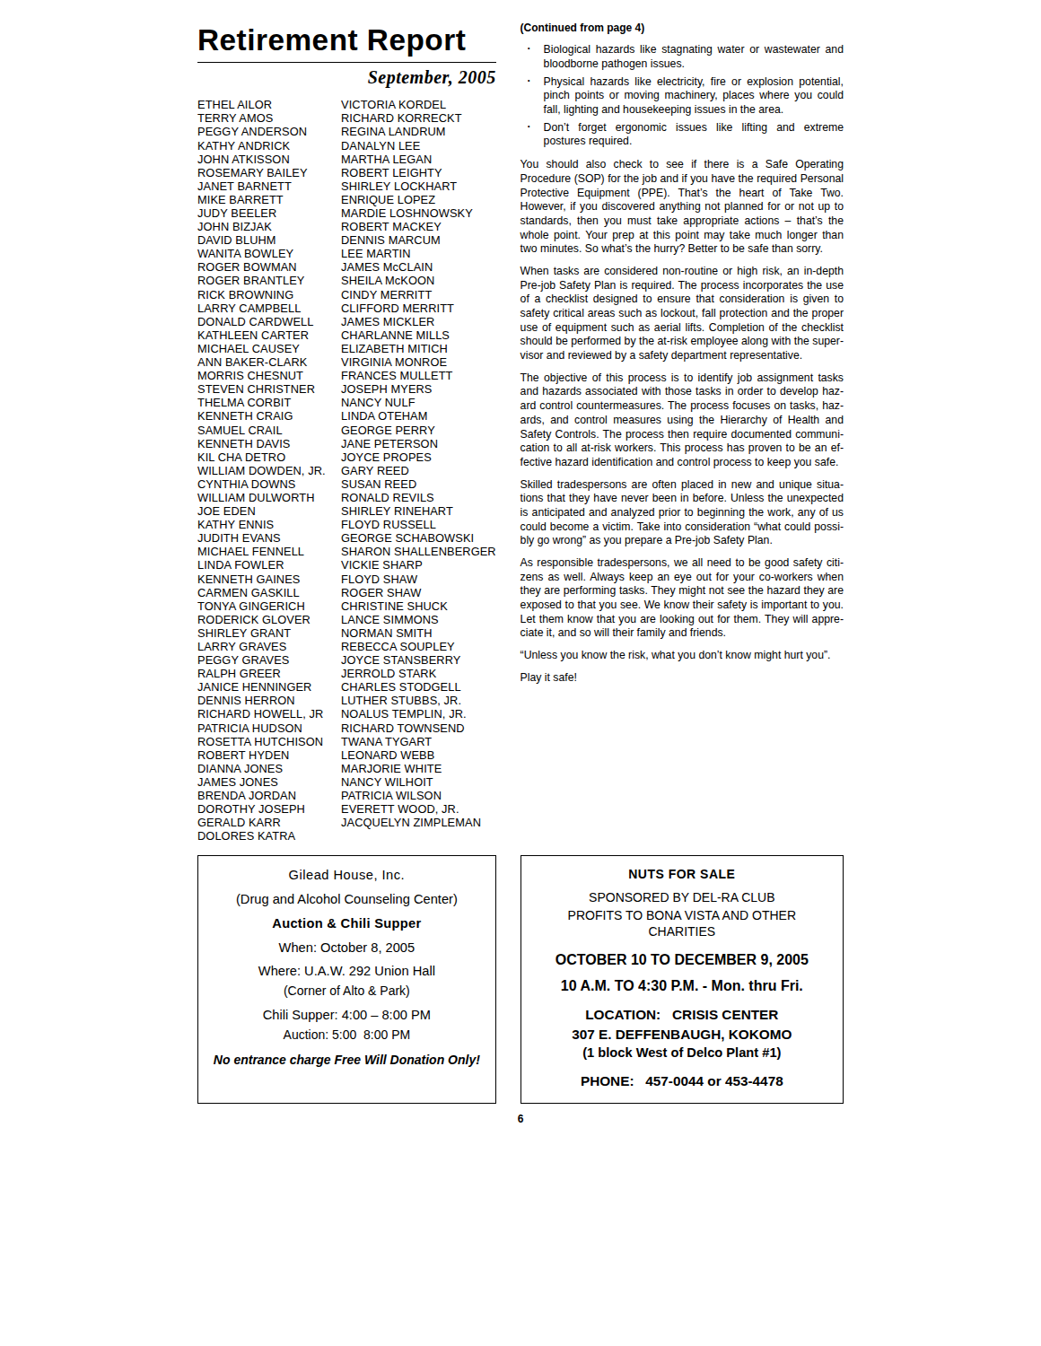Retirement Report
September, 2005
ETHEL AILOR
TERRY AMOS
PEGGY ANDERSON
KATHY ANDRICK
JOHN ATKISSON
ROSEMARY BAILEY
JANET BARNETT
MIKE BARRETT
JUDY BEELER
JOHN BIZJAK
DAVID BLUHM
WANITA BOWLEY
ROGER BOWMAN
ROGER BRANTLEY
RICK BROWNING
LARRY CAMPBELL
DONALD CARDWELL
KATHLEEN CARTER
MICHAEL CAUSEY
ANN BAKER-CLARK
MORRIS CHESNUT
STEVEN CHRISTNER
THELMA CORBIT
KENNETH CRAIG
SAMUEL CRAIL
KENNETH DAVIS
KIL CHA DETRO
WILLIAM DOWDEN, JR.
CYNTHIA DOWNS
WILLIAM DULWORTH
JOE EDEN
KATHY ENNIS
JUDITH EVANS
MICHAEL FENNELL
LINDA FOWLER
KENNETH GAINES
CARMEN GASKILL
TONYA GINGERICH
RODERICK GLOVER
SHIRLEY GRANT
LARRY GRAVES
PEGGY GRAVES
RALPH GREER
JANICE HENNINGER
DENNIS HERRON
RICHARD HOWELL, JR
PATRICIA HUDSON
ROSETTA HUTCHISON
ROBERT HYDEN
DIANNA JONES
JAMES JONES
BRENDA JORDAN
DOROTHY JOSEPH
GERALD KARR
DOLORES KATRA
VICTORIA KORDEL
RICHARD KORRECKT
REGINA LANDRUM
DANALYN LEE
MARTHA LEGAN
ROBERT LEIGHTY
SHIRLEY LOCKHART
ENRIQUE LOPEZ
MARDIE LOSHNOWSKY
ROBERT MACKEY
DENNIS MARCUM
LEE MARTIN
JAMES McCLAIN
SHEILA McKOON
CINDY MERRITT
CLIFFORD MERRITT
JAMES MICKLER
CHARLANNE MILLS
ELIZABETH MITICH
VIRGINIA MONROE
FRANCES MULLETT
JOSEPH MYERS
NANCY NULF
LINDA OTEHAM
GEORGE PERRY
JANE PETERSON
JOYCE PROPES
GARY REED
SUSAN REED
RONALD REVILS
SHIRLEY RINEHART
FLOYD RUSSELL
GEORGE SCHABOWSKI
SHARON SHALLENBERGER
VICKIE SHARP
FLOYD SHAW
ROGER SHAW
CHRISTINE SHUCK
LANCE SIMMONS
NORMAN SMITH
REBECCA SOUPLEY
JOYCE STANSBERRY
JERROLD STARK
CHARLES STODGELL
LUTHER STUBBS, JR.
NOALUS TEMPLIN, JR.
RICHARD TOWNSEND
TWANA TYGART
LEONARD WEBB
MARJORIE WHITE
NANCY WILHOIT
PATRICIA WILSON
EVERETT WOOD, JR.
JACQUELYN ZIMPLEMAN
(Continued from page 4)
Biological hazards like stagnating water or wastewater and bloodborne pathogen issues.
Physical hazards like electricity, fire or explosion potential, pinch points or moving machinery, places where you could fall, lighting and housekeeping issues in the area.
Don’t forget ergonomic issues like lifting and extreme postures required.
You should also check to see if there is a Safe Operating Procedure (SOP) for the job and if you have the required Personal Protective Equipment (PPE). That’s the heart of Take Two. However, if you discovered anything not planned for or not up to standards, then you must take appropriate actions – that’s the whole point. Your prep at this point may take much longer than two minutes. So what’s the hurry? Better to be safe than sorry.
When tasks are considered non-routine or high risk, an in-depth Pre-job Safety Plan is required. The process incorporates the use of a checklist designed to ensure that consideration is given to safety critical areas such as lockout, fall protection and the proper use of equipment such as aerial lifts. Completion of the checklist should be performed by the at-risk employee along with the supervisor and reviewed by a safety department representative.
The objective of this process is to identify job assignment tasks and hazards associated with those tasks in order to develop hazard control countermeasures. The process focuses on tasks, hazards, and control measures using the Hierarchy of Health and Safety Controls. The process then require documented communication to all at-risk workers. This process has proven to be an effective hazard identification and control process to keep you safe.
Skilled tradespersons are often placed in new and unique situations that they have never been in before. Unless the unexpected is anticipated and analyzed prior to beginning the work, any of us could become a victim. Take into consideration “what could possibly go wrong” as you prepare a Pre-job Safety Plan.
As responsible tradespersons, we all need to be good safety citizens as well. Always keep an eye out for your co-workers when they are performing tasks. They might not see the hazard they are exposed to that you see. We know their safety is important to you. Let them know that you are looking out for them. They will appreciate it, and so will their family and friends.
“Unless you know the risk, what you don’t know might hurt you”.
Play it safe!
Gilead House, Inc.
(Drug and Alcohol Counseling Center)
Auction & Chili Supper
When: October 8, 2005
Where: U.A.W. 292 Union Hall
(Corner of Alto & Park)
Chili Supper: 4:00 – 8:00 PM
Auction: 5:00 8:00 PM
No entrance charge Free Will Donation Only!
NUTS FOR SALE
SPONSORED BY DEL-RA CLUB
PROFITS TO BONA VISTA AND OTHER CHARITIES
OCTOBER 10 TO DECEMBER 9, 2005
10 A.M. TO 4:30 P.M. - Mon. thru Fri.
LOCATION: CRISIS CENTER
307 E. DEFFENBAUGH, KOKOMO
(1 block West of Delco Plant #1)
PHONE: 457-0044 or 453-4478
6